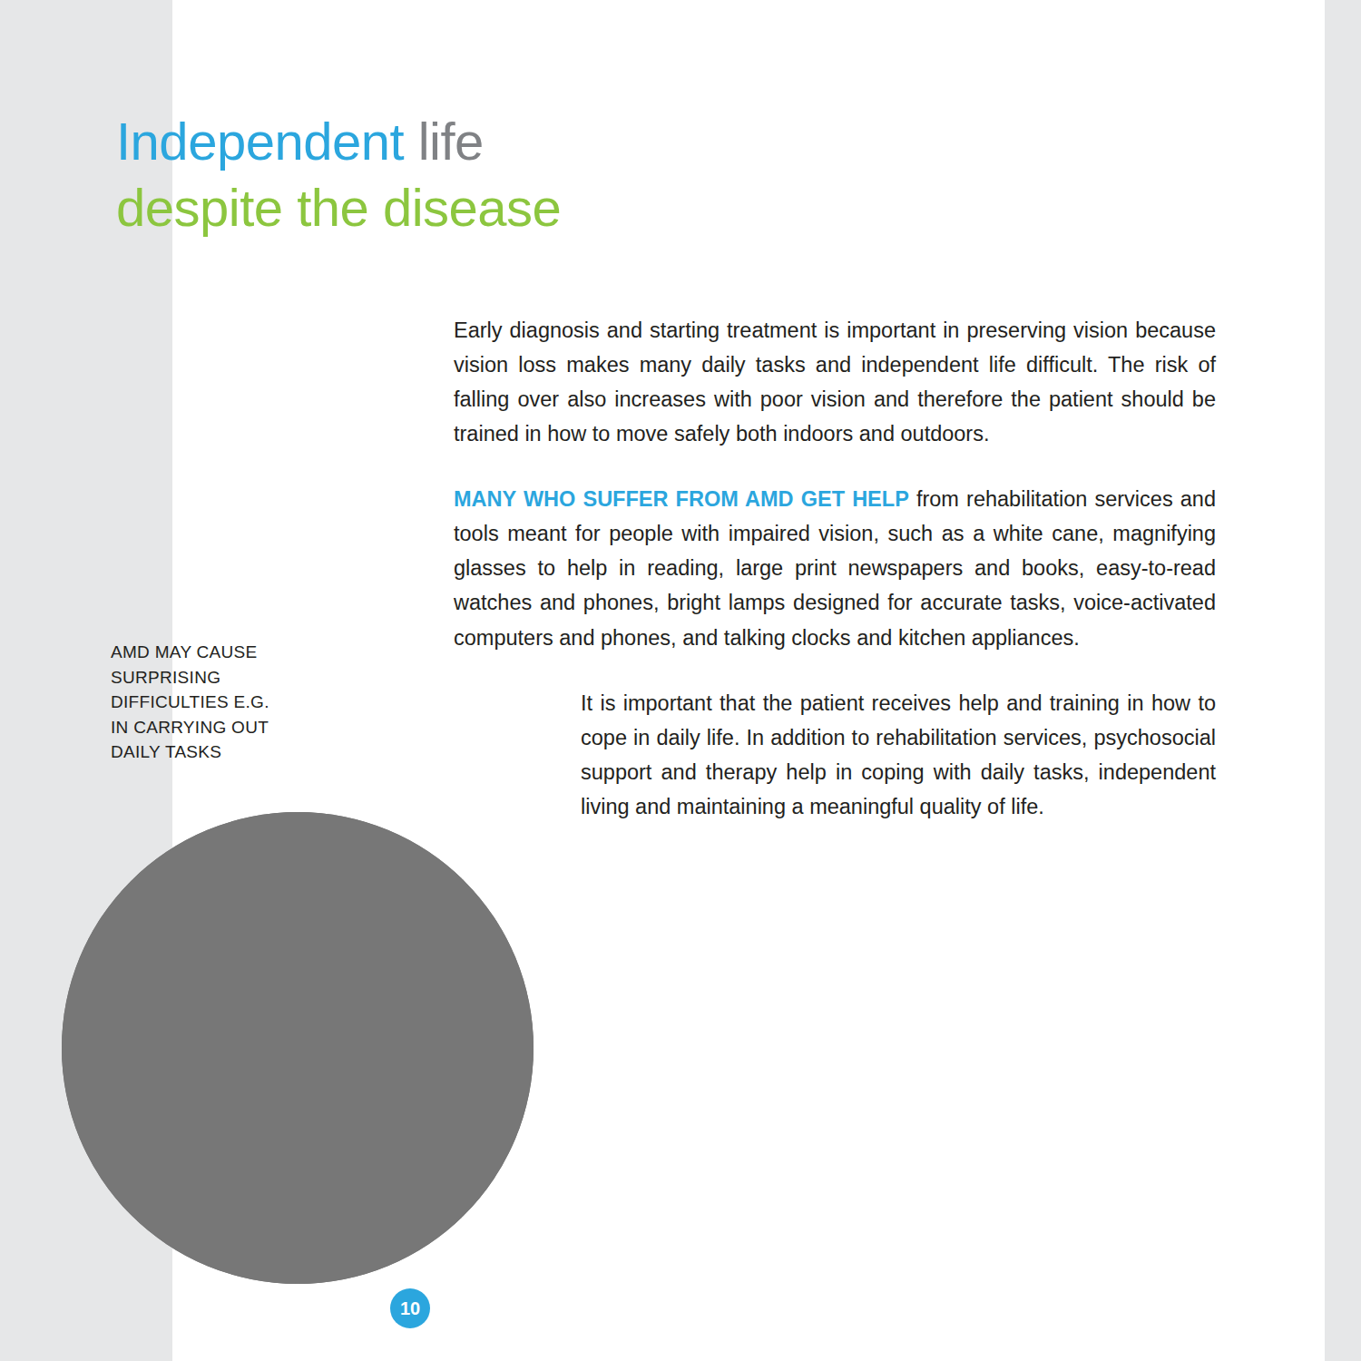Independent life
despite the disease
AMD MAY CAUSE
SURPRISING
DIFFICULTIES E.G.
IN CARRYING OUT
DAILY TASKS
Early diagnosis and starting treatment is important in preserving vision because vision loss makes many daily tasks and independent life difficult. The risk of falling over also increases with poor vision and therefore the patient should be trained in how to move safely both indoors and outdoors.
MANY WHO SUFFER FROM AMD GET HELP from rehabilitation services and tools meant for people with impaired vision, such as a white cane, magnifying glasses to help in reading, large print newspapers and books, easy-to-read watches and phones, bright lamps designed for accurate tasks, voice-activated computers and phones, and talking clocks and kitchen appliances.
It is important that the patient receives help and training in how to cope in daily life. In addition to rehabilitation services, psychosocial support and therapy help in coping with daily tasks, independent living and maintaining a meaningful quality of life.
10